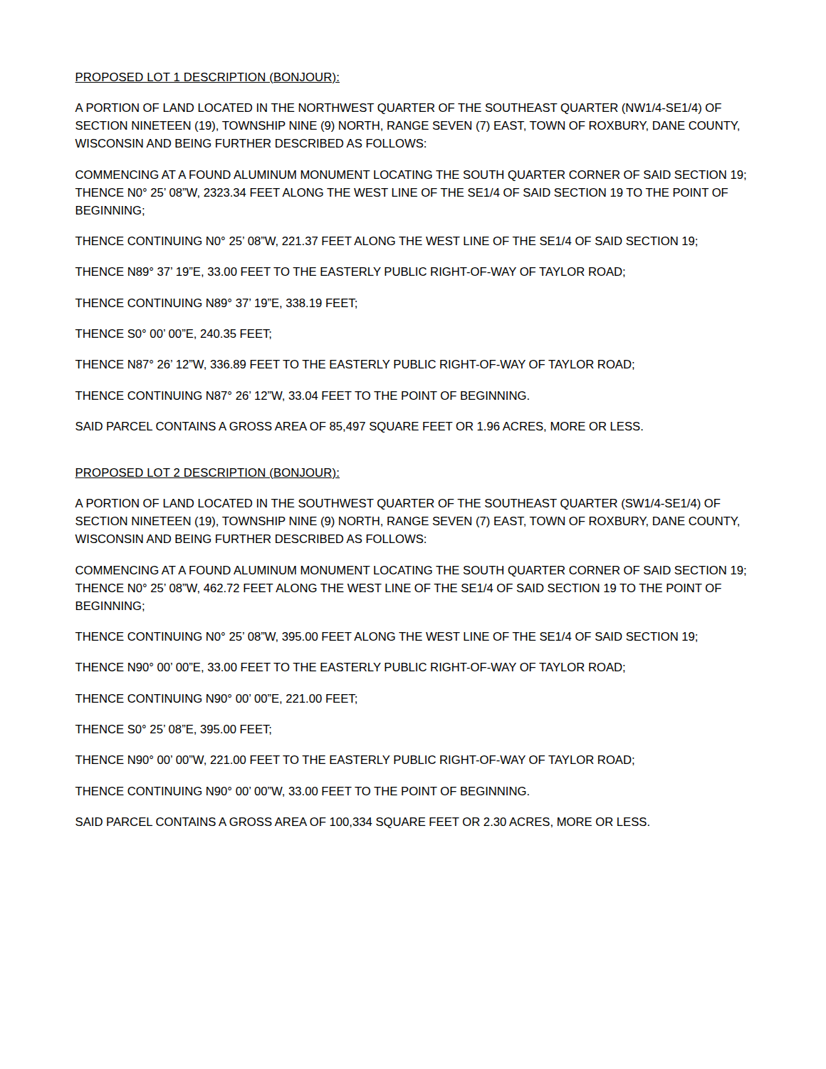PROPOSED LOT 1 DESCRIPTION (BONJOUR):
A PORTION OF LAND LOCATED IN THE NORTHWEST QUARTER OF THE SOUTHEAST QUARTER (NW1/4-SE1/4) OF SECTION NINETEEN (19), TOWNSHIP NINE (9) NORTH, RANGE SEVEN (7) EAST, TOWN OF ROXBURY, DANE COUNTY, WISCONSIN AND BEING FURTHER DESCRIBED AS FOLLOWS:
COMMENCING AT A FOUND ALUMINUM MONUMENT LOCATING THE SOUTH QUARTER CORNER OF SAID SECTION 19; THENCE N0° 25’ 08”W, 2323.34 FEET ALONG THE WEST LINE OF THE SE1/4 OF SAID SECTION 19 TO THE POINT OF BEGINNING;
THENCE CONTINUING N0° 25’ 08”W, 221.37 FEET ALONG THE WEST LINE OF THE SE1/4 OF SAID SECTION 19;
THENCE N89° 37’ 19”E, 33.00 FEET TO THE EASTERLY PUBLIC RIGHT-OF-WAY OF TAYLOR ROAD;
THENCE CONTINUING N89° 37’ 19”E, 338.19 FEET;
THENCE S0° 00’ 00”E, 240.35 FEET;
THENCE N87° 26’ 12”W, 336.89 FEET TO THE EASTERLY PUBLIC RIGHT-OF-WAY OF TAYLOR ROAD;
THENCE CONTINUING N87° 26’ 12”W, 33.04 FEET TO THE POINT OF BEGINNING.
SAID PARCEL CONTAINS A GROSS AREA OF 85,497 SQUARE FEET OR 1.96 ACRES, MORE OR LESS.
PROPOSED LOT 2 DESCRIPTION (BONJOUR):
A PORTION OF LAND LOCATED IN THE SOUTHWEST QUARTER OF THE SOUTHEAST QUARTER (SW1/4-SE1/4) OF SECTION NINETEEN (19), TOWNSHIP NINE (9) NORTH, RANGE SEVEN (7) EAST, TOWN OF ROXBURY, DANE COUNTY, WISCONSIN AND BEING FURTHER DESCRIBED AS FOLLOWS:
COMMENCING AT A FOUND ALUMINUM MONUMENT LOCATING THE SOUTH QUARTER CORNER OF SAID SECTION 19; THENCE N0° 25’ 08”W, 462.72 FEET ALONG THE WEST LINE OF THE SE1/4 OF SAID SECTION 19 TO THE POINT OF BEGINNING;
THENCE CONTINUING N0° 25’ 08”W, 395.00 FEET ALONG THE WEST LINE OF THE SE1/4 OF SAID SECTION 19;
THENCE N90° 00’ 00”E, 33.00 FEET TO THE EASTERLY PUBLIC RIGHT-OF-WAY OF TAYLOR ROAD;
THENCE CONTINUING N90° 00’ 00”E, 221.00 FEET;
THENCE S0° 25’ 08”E, 395.00 FEET;
THENCE N90° 00’ 00”W, 221.00 FEET TO THE EASTERLY PUBLIC RIGHT-OF-WAY OF TAYLOR ROAD;
THENCE CONTINUING N90° 00’ 00”W, 33.00 FEET TO THE POINT OF BEGINNING.
SAID PARCEL CONTAINS A GROSS AREA OF 100,334 SQUARE FEET OR 2.30 ACRES, MORE OR LESS.